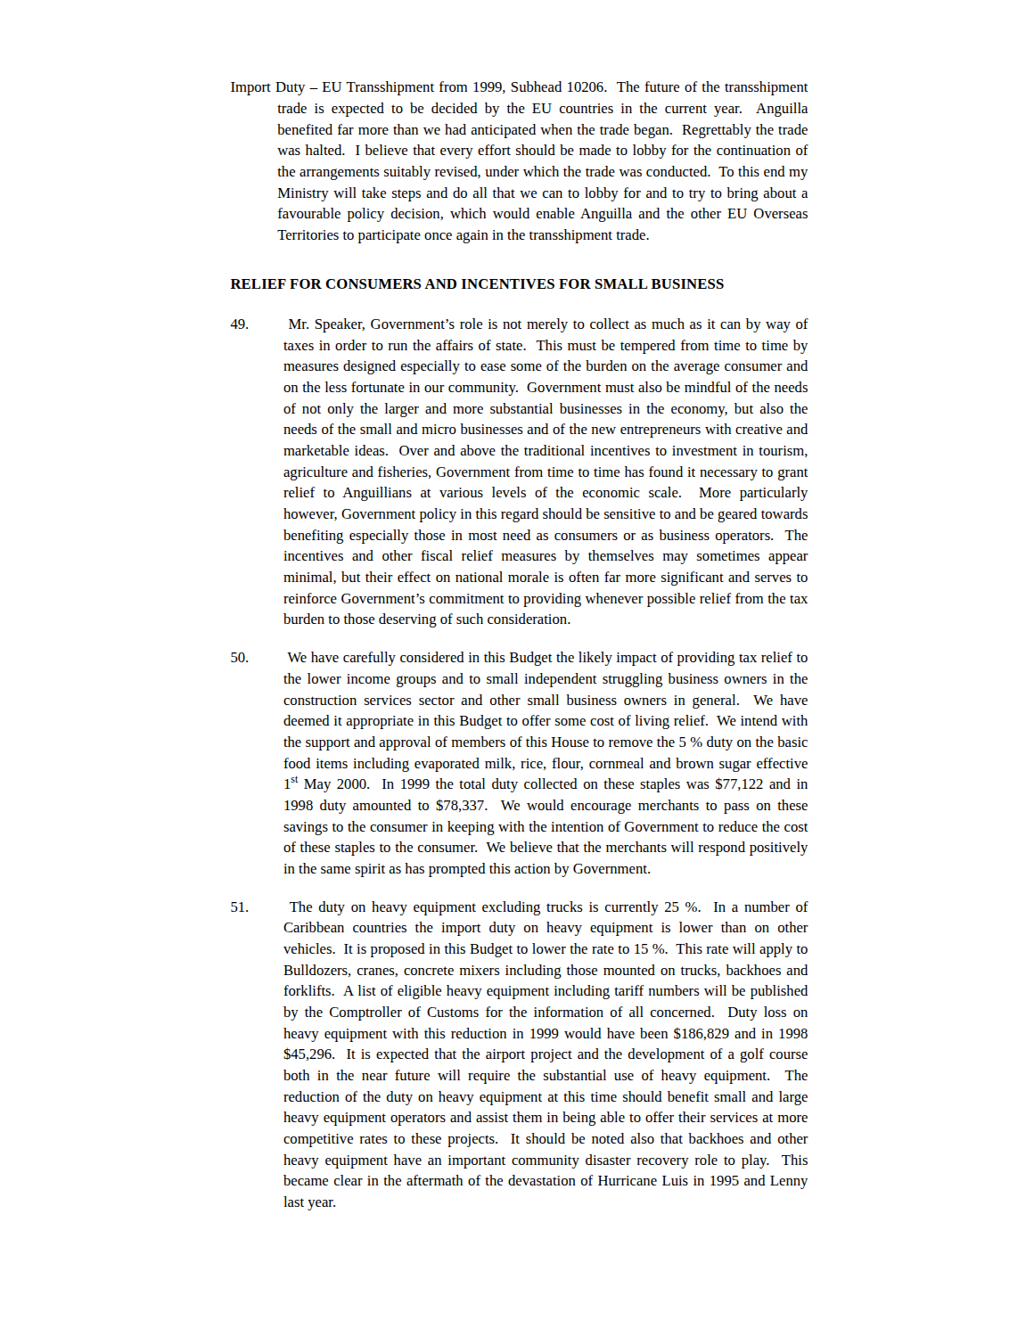Import Duty – EU Transshipment from 1999, Subhead 10206. The future of the transshipment trade is expected to be decided by the EU countries in the current year. Anguilla benefited far more than we had anticipated when the trade began. Regrettably the trade was halted. I believe that every effort should be made to lobby for the continuation of the arrangements suitably revised, under which the trade was conducted. To this end my Ministry will take steps and do all that we can to lobby for and to try to bring about a favourable policy decision, which would enable Anguilla and the other EU Overseas Territories to participate once again in the transshipment trade.
RELIEF FOR CONSUMERS AND INCENTIVES FOR SMALL BUSINESS
49.
Mr. Speaker, Government’s role is not merely to collect as much as it can by way of taxes in order to run the affairs of state. This must be tempered from time to time by measures designed especially to ease some of the burden on the average consumer and on the less fortunate in our community. Government must also be mindful of the needs of not only the larger and more substantial businesses in the economy, but also the needs of the small and micro businesses and of the new entrepreneurs with creative and marketable ideas. Over and above the traditional incentives to investment in tourism, agriculture and fisheries, Government from time to time has found it necessary to grant relief to Anguillians at various levels of the economic scale. More particularly however, Government policy in this regard should be sensitive to and be geared towards benefiting especially those in most need as consumers or as business operators. The incentives and other fiscal relief measures by themselves may sometimes appear minimal, but their effect on national morale is often far more significant and serves to reinforce Government’s commitment to providing whenever possible relief from the tax burden to those deserving of such consideration.
50.
We have carefully considered in this Budget the likely impact of providing tax relief to the lower income groups and to small independent struggling business owners in the construction services sector and other small business owners in general. We have deemed it appropriate in this Budget to offer some cost of living relief. We intend with the support and approval of members of this House to remove the 5 % duty on the basic food items including evaporated milk, rice, flour, cornmeal and brown sugar effective 1st May 2000. In 1999 the total duty collected on these staples was $77,122 and in 1998 duty amounted to $78,337. We would encourage merchants to pass on these savings to the consumer in keeping with the intention of Government to reduce the cost of these staples to the consumer. We believe that the merchants will respond positively in the same spirit as has prompted this action by Government.
51.
The duty on heavy equipment excluding trucks is currently 25 %. In a number of Caribbean countries the import duty on heavy equipment is lower than on other vehicles. It is proposed in this Budget to lower the rate to 15 %. This rate will apply to Bulldozers, cranes, concrete mixers including those mounted on trucks, backhoes and forklifts. A list of eligible heavy equipment including tariff numbers will be published by the Comptroller of Customs for the information of all concerned. Duty loss on heavy equipment with this reduction in 1999 would have been $186,829 and in 1998 $45,296. It is expected that the airport project and the development of a golf course both in the near future will require the substantial use of heavy equipment. The reduction of the duty on heavy equipment at this time should benefit small and large heavy equipment operators and assist them in being able to offer their services at more competitive rates to these projects. It should be noted also that backhoes and other heavy equipment have an important community disaster recovery role to play. This became clear in the aftermath of the devastation of Hurricane Luis in 1995 and Lenny last year.